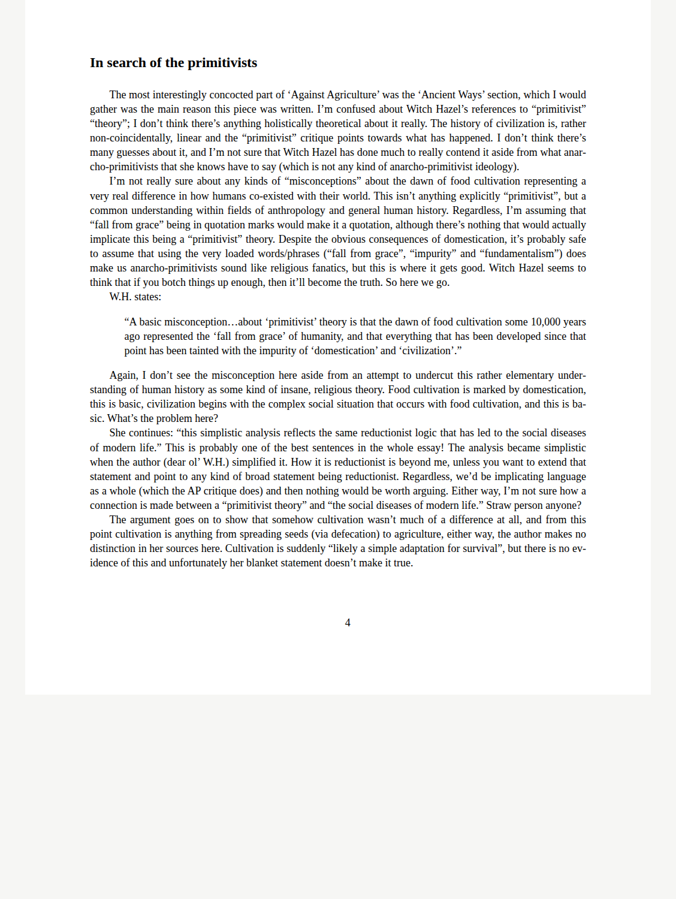In search of the primitivists
The most interestingly concocted part of ‘Against Agriculture’ was the ‘Ancient Ways’ section, which I would gather was the main reason this piece was written. I’m confused about Witch Hazel’s references to “primitivist” “theory”; I don’t think there’s anything holistically theoretical about it really. The history of civilization is, rather non-coincidentally, linear and the “primitivist” critique points towards what has happened. I don’t think there’s many guesses about it, and I’m not sure that Witch Hazel has done much to really contend it aside from what anarcho-primitivists that she knows have to say (which is not any kind of anarcho-primitivist ideology).
I’m not really sure about any kinds of “misconceptions” about the dawn of food cultivation representing a very real difference in how humans co-existed with their world. This isn’t anything explicitly “primitivist”, but a common understanding within fields of anthropology and general human history. Regardless, I’m assuming that “fall from grace” being in quotation marks would make it a quotation, although there’s nothing that would actually implicate this being a “primitivist” theory. Despite the obvious consequences of domestication, it’s probably safe to assume that using the very loaded words/phrases (“fall from grace”, “impurity” and “fundamentalism”) does make us anarcho-primitivists sound like religious fanatics, but this is where it gets good. Witch Hazel seems to think that if you botch things up enough, then it’ll become the truth. So here we go.
W.H. states:
“A basic misconception…about ‘primitivist’ theory is that the dawn of food cultivation some 10,000 years ago represented the ‘fall from grace’ of humanity, and that everything that has been developed since that point has been tainted with the impurity of ‘domestication’ and ‘civilization’.”
Again, I don’t see the misconception here aside from an attempt to undercut this rather elementary understanding of human history as some kind of insane, religious theory. Food cultivation is marked by domestication, this is basic, civilization begins with the complex social situation that occurs with food cultivation, and this is basic. What’s the problem here?
She continues: “this simplistic analysis reflects the same reductionist logic that has led to the social diseases of modern life.” This is probably one of the best sentences in the whole essay! The analysis became simplistic when the author (dear ol’ W.H.) simplified it. How it is reductionist is beyond me, unless you want to extend that statement and point to any kind of broad statement being reductionist. Regardless, we’d be implicating language as a whole (which the AP critique does) and then nothing would be worth arguing. Either way, I’m not sure how a connection is made between a “primitivist theory” and “the social diseases of modern life.” Straw person anyone?
The argument goes on to show that somehow cultivation wasn’t much of a difference at all, and from this point cultivation is anything from spreading seeds (via defecation) to agriculture, either way, the author makes no distinction in her sources here. Cultivation is suddenly “likely a simple adaptation for survival”, but there is no evidence of this and unfortunately her blanket statement doesn’t make it true.
4